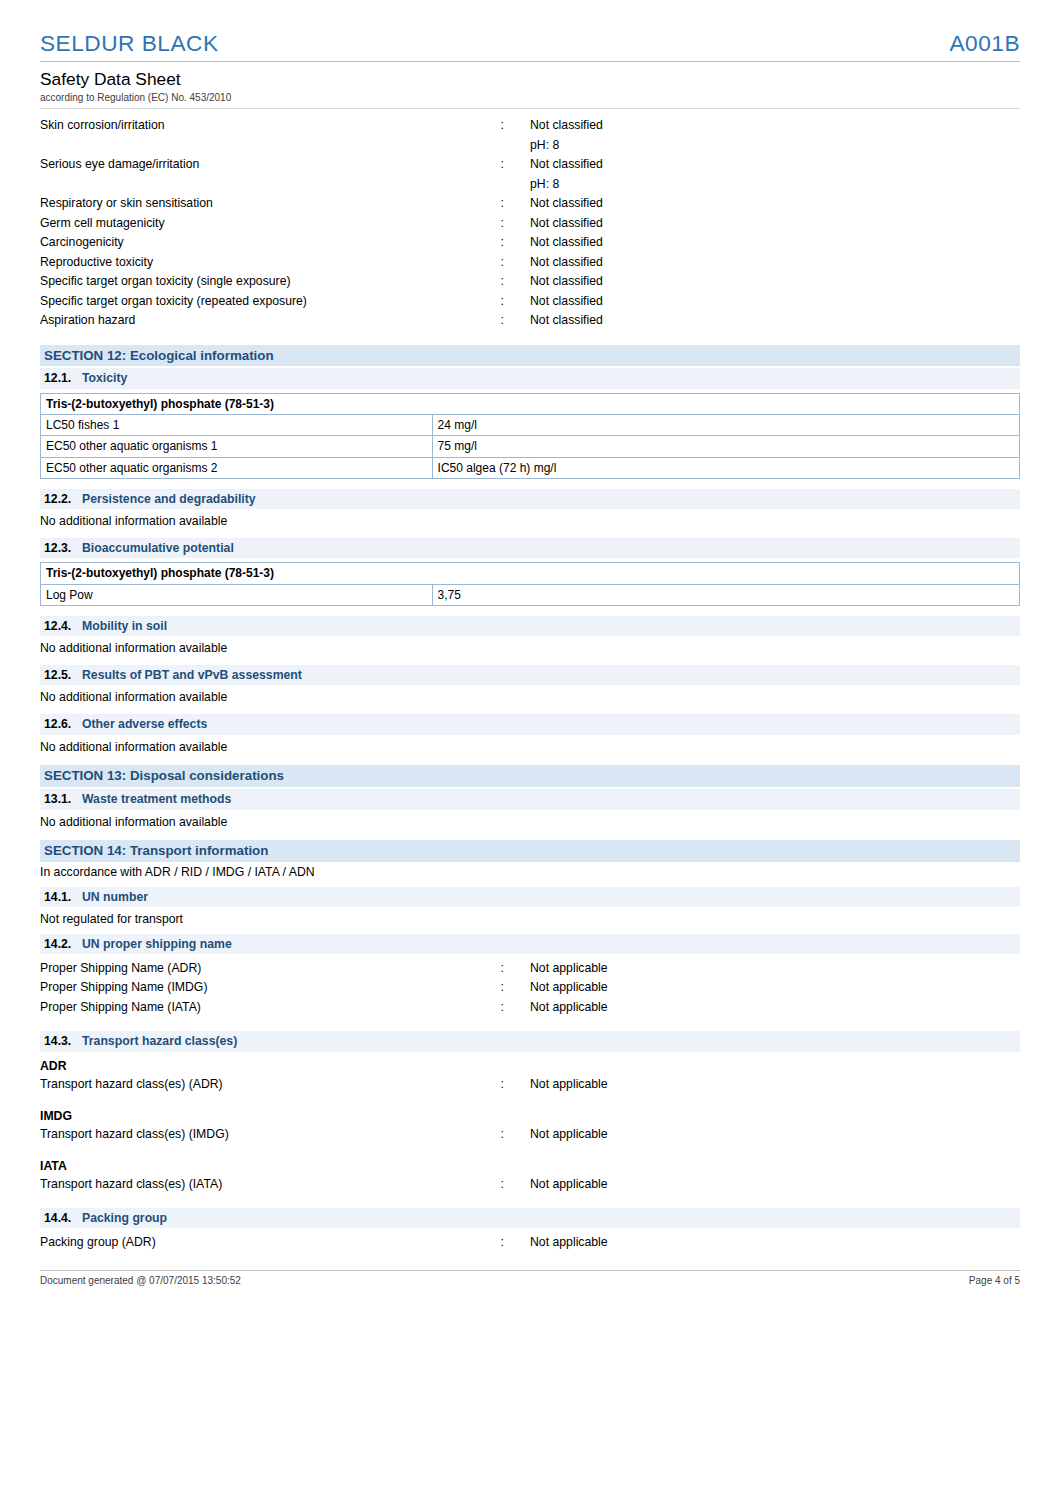SELDUR BLACK A001B
Safety Data Sheet
according to Regulation (EC) No. 453/2010
| Skin corrosion/irritation | : | Not classified |
| | | pH: 8 |
| Serious eye damage/irritation | : | Not classified |
| | | pH: 8 |
| Respiratory or skin sensitisation | : | Not classified |
| Germ cell mutagenicity | : | Not classified |
| Carcinogenicity | : | Not classified |
| Reproductive toxicity | : | Not classified |
| Specific target organ toxicity (single exposure) | : | Not classified |
| Specific target organ toxicity (repeated exposure) | : | Not classified |
| Aspiration hazard | : | Not classified |
SECTION 12: Ecological information
12.1. Toxicity
| Tris-(2-butoxyethyl) phosphate (78-51-3) |
| LC50 fishes 1 | 24 mg/l |
| EC50 other aquatic organisms 1 | 75 mg/l |
| EC50 other aquatic organisms 2 | IC50 algea (72 h) mg/l |
12.2. Persistence and degradability
No additional information available
12.3. Bioaccumulative potential
| Tris-(2-butoxyethyl) phosphate (78-51-3) |
| Log Pow | 3,75 |
12.4. Mobility in soil
No additional information available
12.5. Results of PBT and vPvB assessment
No additional information available
12.6. Other adverse effects
No additional information available
SECTION 13: Disposal considerations
13.1. Waste treatment methods
No additional information available
SECTION 14: Transport information
In accordance with ADR / RID / IMDG / IATA / ADN
14.1. UN number
Not regulated for transport
14.2. UN proper shipping name
| Proper Shipping Name (ADR) | : | Not applicable |
| Proper Shipping Name (IMDG) | : | Not applicable |
| Proper Shipping Name (IATA) | : | Not applicable |
14.3. Transport hazard class(es)
ADR
| Transport hazard class(es) (ADR) | : | Not applicable |
IMDG
| Transport hazard class(es) (IMDG) | : | Not applicable |
IATA
| Transport hazard class(es) (IATA) | : | Not applicable |
14.4. Packing group
| Packing group (ADR) | : | Not applicable |
Document generated @ 07/07/2015 13:50:52 Page 4 of 5